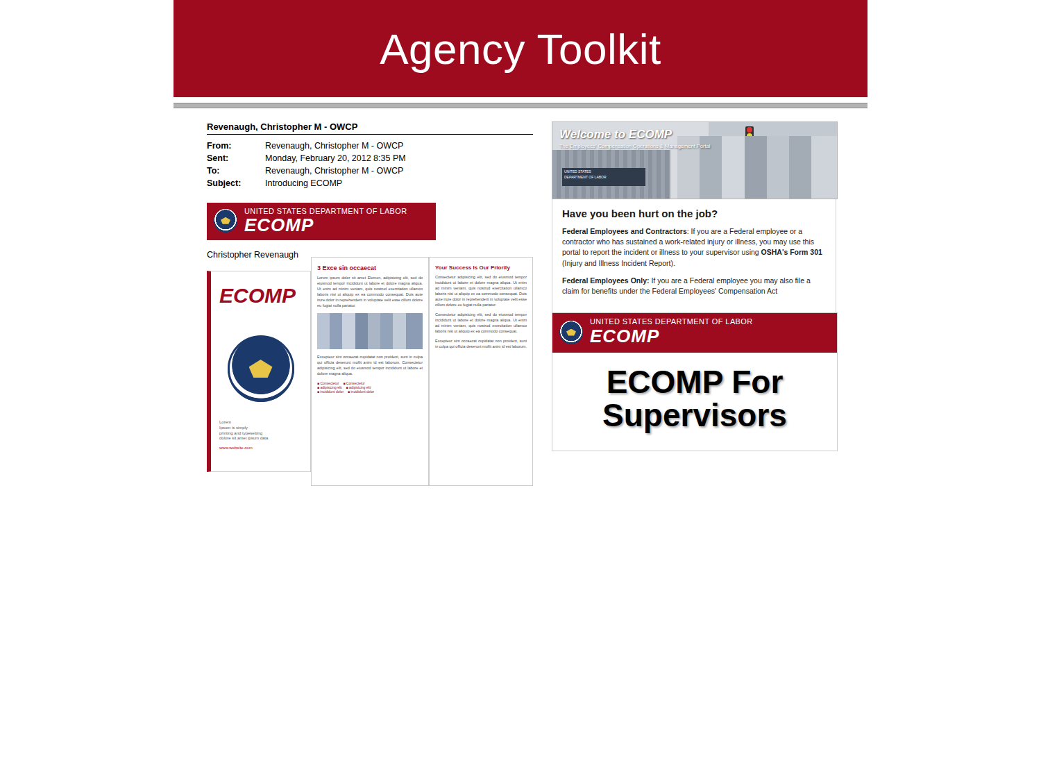Agency Toolkit
Revenaugh, Christopher M - OWCP
| From: | Revenaugh, Christopher M - OWCP |
| Sent: | Monday, February 20, 2012 8:35 PM |
| To: | Revenaugh, Christopher M - OWCP |
| Subject: | Introducing ECOMP |
UNITED STATES DEPARTMENT OF LABOR
ECOMP
Christopher Revenaugh
ECOMP
Lorem
Ipsum is simply
printing and typesetting
dolore sit amet ipsum data
www.website.com
3 Exce sin occaecat
Lorem ipsum dolor sit amet Elemen, adipisicing elit, sed do eiusmod tempor incididunt ut labore et dolore magna aliqua. Ut enim ad minim veniam, quis nostrud exercitation ullamco laboris nisi ut aliquip ex ea commodo consequat. Duis aute irure dolor in reprehenderit in voluptate velit esse cillum dolore eu fugiat nulla pariatur.
Excepteur sint occaecat cupidatat non proident, sunt in culpa qui officia deserunt mollit anim id est laborum. Consectetur adipisicing elit, sed do eiusmod tempor incididunt ut labore et dolore magna aliqua.
Consectetur Consectetur
adipisicing elit adipisicing elit
incididunt dolor incididunt dolor
Your Success Is Our Priority
Consectetur adipisicing elit, sed do eiusmod tempor incididunt ut labore et dolore magna aliqua. Ut enim ad minim veniam, quis nostrud exercitation ullamco laboris nisi ut aliquip ex ea commodo consequat. Duis aute irure dolor in reprehenderit in voluptate velit esse cillum dolore eu fugiat nulla pariatur.
Consectetur adipisicing elit, sed do eiusmod tempor incididunt ut labore et dolore magna aliqua. Ut enim ad minim veniam, quis nostrud exercitation ullamco laboris nisi ut aliquip ex ea commodo consequat.
Excepteur sint occaecat cupidatat non proident, sunt in culpa qui officia deserunt mollit anim id est laborum.
UNITED STATES
DEPARTMENT OF LABOR
Welcome to ECOMP
The Employees' Compensation Operations & Management Portal
Have you been hurt on the job?
Federal Employees and Contractors: If you are a Federal employee or a contractor who has sustained a work-related injury or illness, you may use this portal to report the incident or illness to your supervisor using OSHA's Form 301 (Injury and Illness Incident Report).
Federal Employees Only: If you are a Federal employee you may also file a claim for benefits under the Federal Employees' Compensation Act
UNITED STATES DEPARTMENT OF LABOR
ECOMP
ECOMP For
Supervisors